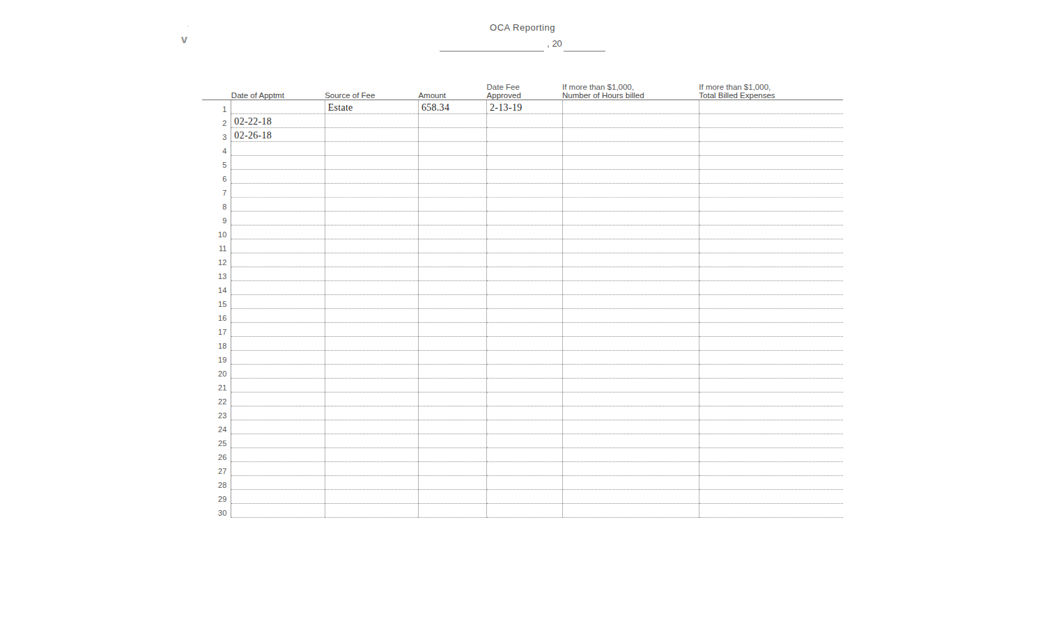.
v
OCA Reporting
, 20
| | | | | Date Fee | If more than $1,000, | If more than $1,000, |
| | Date of Apptmt | Source of Fee | Amount | Approved | Number of Hours billed | Total Billed Expenses |
| 1 | | Estate | 658.34 | 2-13-19 | | |
| 2 | 02-22-18 | | | | | |
| 3 | 02-26-18 | | | | | |
| 4 | | | | | | |
| 5 | | | | | | |
| 6 | | | | | | |
| 7 | | | | | | |
| 8 | | | | | | |
| 9 | | | | | | |
| 10 | | | | | | |
| 11 | | | | | | |
| 12 | | | | | | |
| 13 | | | | | | |
| 14 | | | | | | |
| 15 | | | | | | |
| 16 | | | | | | |
| 17 | | | | | | |
| 18 | | | | | | |
| 19 | | | | | | |
| 20 | | | | | | |
| 21 | | | | | | |
| 22 | | | | | | |
| 23 | | | | | | |
| 24 | | | | | | |
| 25 | | | | | | |
| 26 | | | | | | |
| 27 | | | | | | |
| 28 | | | | | | |
| 29 | | | | | | |
| 30 | | | | | | |